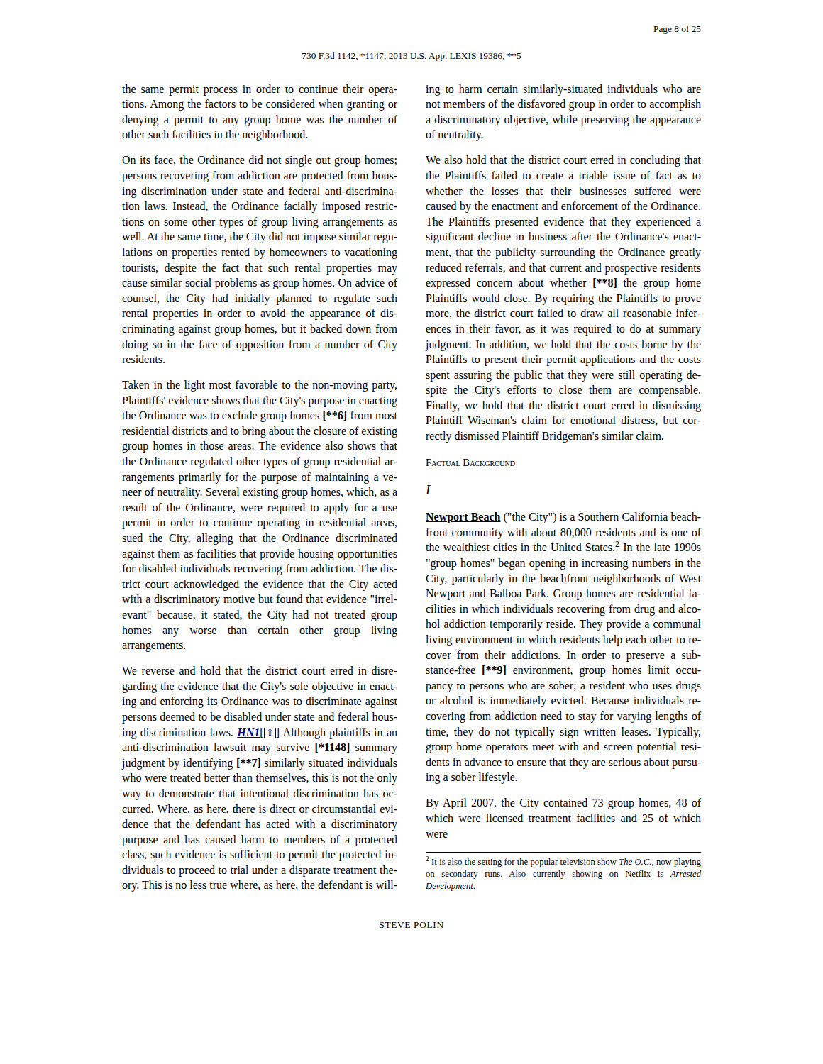Page 8 of 25
730 F.3d 1142, *1147; 2013 U.S. App. LEXIS 19386, **5
the same permit process in order to continue their operations. Among the factors to be considered when granting or denying a permit to any group home was the number of other such facilities in the neighborhood.
On its face, the Ordinance did not single out group homes; persons recovering from addiction are protected from housing discrimination under state and federal anti-discrimination laws. Instead, the Ordinance facially imposed restrictions on some other types of group living arrangements as well. At the same time, the City did not impose similar regulations on properties rented by homeowners to vacationing tourists, despite the fact that such rental properties may cause similar social problems as group homes. On advice of counsel, the City had initially planned to regulate such rental properties in order to avoid the appearance of discriminating against group homes, but it backed down from doing so in the face of opposition from a number of City residents.
Taken in the light most favorable to the non-moving party, Plaintiffs' evidence shows that the City's purpose in enacting the Ordinance was to exclude group homes [**6] from most residential districts and to bring about the closure of existing group homes in those areas. The evidence also shows that the Ordinance regulated other types of group residential arrangements primarily for the purpose of maintaining a veneer of neutrality. Several existing group homes, which, as a result of the Ordinance, were required to apply for a use permit in order to continue operating in residential areas, sued the City, alleging that the Ordinance discriminated against them as facilities that provide housing opportunities for disabled individuals recovering from addiction. The district court acknowledged the evidence that the City acted with a discriminatory motive but found that evidence "irrelevant" because, it stated, the City had not treated group homes any worse than certain other group living arrangements.
We reverse and hold that the district court erred in disregarding the evidence that the City's sole objective in enacting and enforcing its Ordinance was to discriminate against persons deemed to be disabled under state and federal housing discrimination laws. HN1[⇧] Although plaintiffs in an anti-discrimination lawsuit may survive [*1148] summary judgment by identifying [**7] similarly situated individuals who were treated better than themselves, this is not the only way to demonstrate that intentional discrimination has occurred. Where, as here, there is direct or circumstantial evidence that the defendant has acted with a discriminatory purpose and has caused harm to members of a protected class, such evidence is sufficient to permit the protected individuals to proceed to trial under a disparate treatment theory. This is no less true where, as here, the defendant is willing to harm certain similarly-situated individuals who are not members of the disfavored group in order to accomplish a discriminatory objective, while preserving the appearance of neutrality.
We also hold that the district court erred in concluding that the Plaintiffs failed to create a triable issue of fact as to whether the losses that their businesses suffered were caused by the enactment and enforcement of the Ordinance. The Plaintiffs presented evidence that they experienced a significant decline in business after the Ordinance's enactment, that the publicity surrounding the Ordinance greatly reduced referrals, and that current and prospective residents expressed concern about whether [**8] the group home Plaintiffs would close. By requiring the Plaintiffs to prove more, the district court failed to draw all reasonable inferences in their favor, as it was required to do at summary judgment. In addition, we hold that the costs borne by the Plaintiffs to present their permit applications and the costs spent assuring the public that they were still operating despite the City's efforts to close them are compensable. Finally, we hold that the district court erred in dismissing Plaintiff Wiseman's claim for emotional distress, but correctly dismissed Plaintiff Bridgeman's similar claim.
Factual Background
I
Newport Beach ("the City") is a Southern California beachfront community with about 80,000 residents and is one of the wealthiest cities in the United States.2 In the late 1990s "group homes" began opening in increasing numbers in the City, particularly in the beachfront neighborhoods of West Newport and Balboa Park. Group homes are residential facilities in which individuals recovering from drug and alcohol addiction temporarily reside. They provide a communal living environment in which residents help each other to recover from their addictions. In order to preserve a substance-free [**9] environment, group homes limit occupancy to persons who are sober; a resident who uses drugs or alcohol is immediately evicted. Because individuals recovering from addiction need to stay for varying lengths of time, they do not typically sign written leases. Typically, group home operators meet with and screen potential residents in advance to ensure that they are serious about pursuing a sober lifestyle.
By April 2007, the City contained 73 group homes, 48 of which were licensed treatment facilities and 25 of which were
2 It is also the setting for the popular television show The O.C., now playing on secondary runs. Also currently showing on Netflix is Arrested Development.
STEVE POLIN